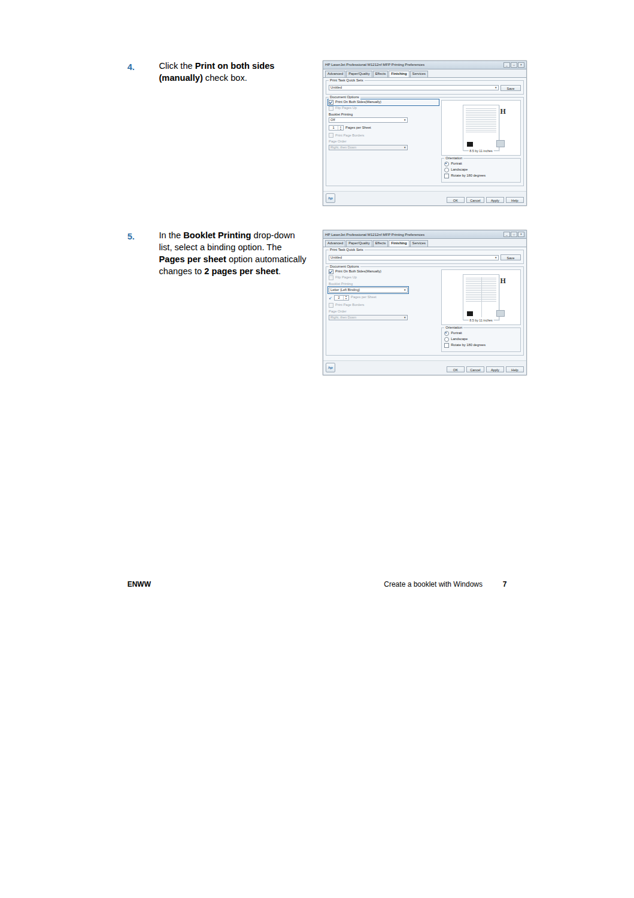Click the Print on both sides (manually) check box.
HP LaserJet Professional M1212nf MFP Printing Preferences _□×
Advanced Paper/Quality Effects Finishing Services
Print Task Quick Sets
Untitled▾
Save
Document Options
Print On Both Sides(Manually)
Flip Pages Up
Booklet Printing
Off▾
1▴
▾
Pages per Sheet
Print Page Borders
Page Order
Right, then Down▾
H
8.5 by 11 inches
Orientation
Portrait
Landscape
Rotate by 180 degrees
hp
OK
Cancel
Apply
Help
In the Booklet Printing drop-down list, select a binding option. The Pages per sheet option automatically changes to 2 pages per sheet.
HP LaserJet Professional M1212nf MFP Printing Preferences _□×
Advanced Paper/Quality Effects Finishing Services
Print Task Quick Sets
Untitled▾
Save
Document Options
Print On Both Sides(Manually)
Flip Pages Up
Booklet Printing
Letter (Left Binding)▾
↙
2▴
▾
Pages per Sheet
Print Page Borders
Page Order
Right, then Down▾
H
8.5 by 11 inches
Orientation
Portrait
Landscape
Rotate by 180 degrees
hp
OK
Cancel
Apply
Help
ENWW
Create a booklet with Windows 7